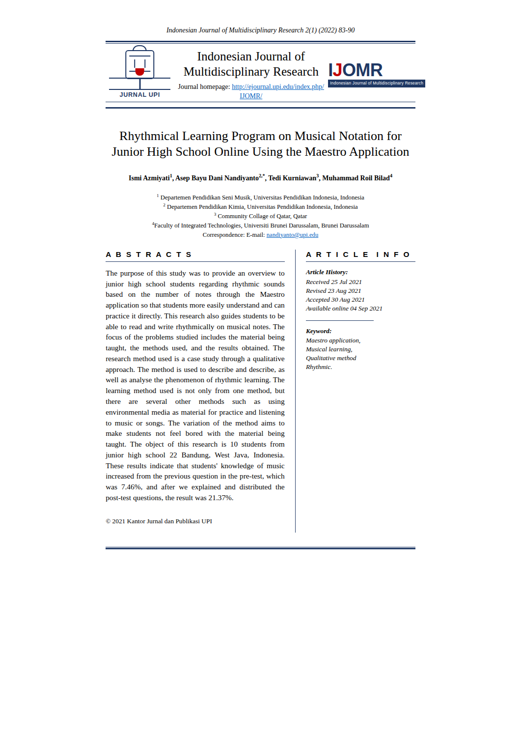Indonesian Journal of Multidisciplinary Research 2(1) (2022) 83-90
JURNAL UPI
Indonesian Journal of
Multidisciplinary Research
Journal homepage: http://ejournal.upi.edu/index.php/ IJOMR/
IJOMR
Indonesian Journal of Multidisciplinary Research
Rhythmical Learning Program on Musical Notation for Junior High School Online Using the Maestro Application
Ismi Azmiyati1, Asep Bayu Dani Nandiyanto2,*, Tedi Kurniawan3, Muhammad Roil Bilad4
1 Departemen Pendidikan Seni Musik, Universitas Pendidikan Indonesia, Indonesia
2 Departemen Pendidikan Kimia, Universitas Pendidikan Indonesia, Indonesia
3 Community Collage of Qatar, Qatar
4Faculty of Integrated Technologies, Universiti Brunei Darussalam, Brunei Darussalam
Correspondence: E-mail: nandiyanto@upi.edu
A B S T R A C T S
The purpose of this study was to provide an overview to junior high school students regarding rhythmic sounds based on the number of notes through the Maestro application so that students more easily understand and can practice it directly. This research also guides students to be able to read and write rhythmically on musical notes. The focus of the problems studied includes the material being taught, the methods used, and the results obtained. The research method used is a case study through a qualitative approach. The method is used to describe and describe, as well as analyse the phenomenon of rhythmic learning. The learning method used is not only from one method, but there are several other methods such as using environmental media as material for practice and listening to music or songs. The variation of the method aims to make students not feel bored with the material being taught. The object of this research is 10 students from junior high school 22 Bandung, West Java, Indonesia. These results indicate that students' knowledge of music increased from the previous question in the pre-test, which was 7.46%, and after we explained and distributed the post-test questions, the result was 21.37%.
© 2021 Kantor Jurnal dan Publikasi UPI
A R T I C L E I N F O
Article History:
Received 25 Jul 2021
Revised 23 Aug 2021
Accepted 30 Aug 2021
Available online 04 Sep 2021
Keyword:
Maestro application,
Musical learning,
Qualitative method
Rhythmic.